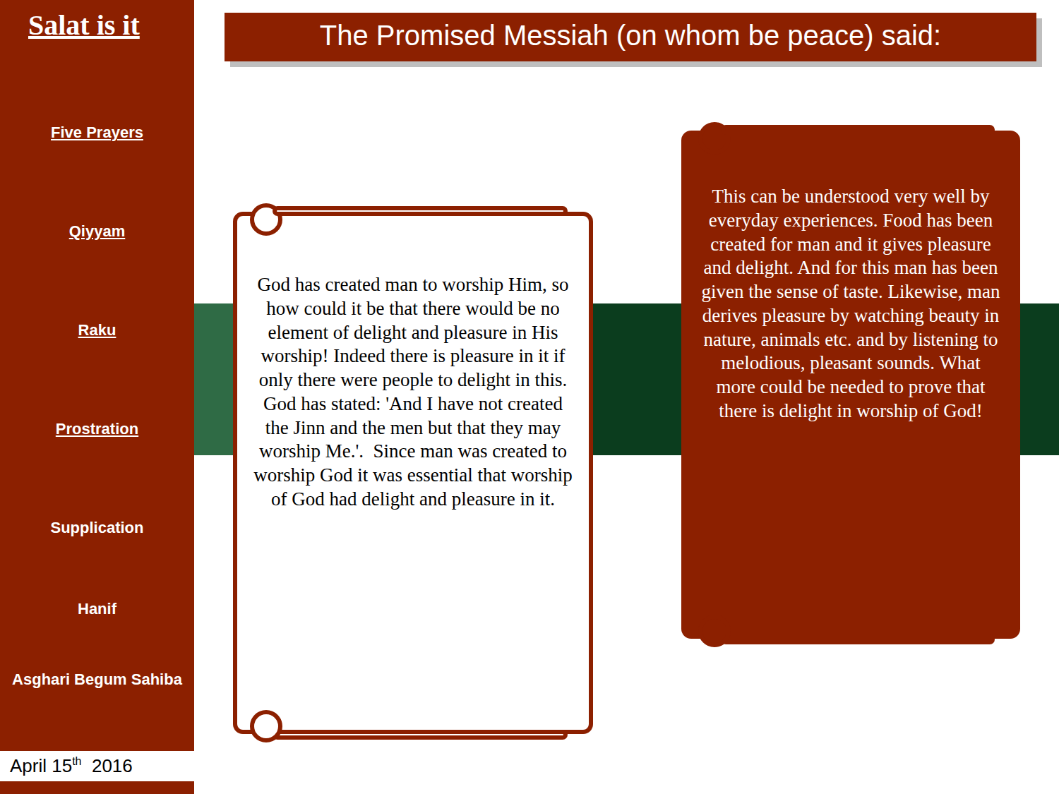Salat is it
Five Prayers
Qiyyam
Raku
Prostration
Supplication
Hanif
Asghari Begum Sahiba
April 15th 2016
The Promised Messiah (on whom be peace) said:
God has created man to worship Him, so how could it be that there would be no element of delight and pleasure in His worship! Indeed there is pleasure in it if only there were people to delight in this. God has stated: 'And I have not created the Jinn and the men but that they may worship Me.'. Since man was created to worship God it was essential that worship of God had delight and pleasure in it.
This can be understood very well by everyday experiences. Food has been created for man and it gives pleasure and delight. And for this man has been given the sense of taste. Likewise, man derives pleasure by watching beauty in nature, animals etc. and by listening to melodious, pleasant sounds. What more could be needed to prove that there is delight in worship of God!